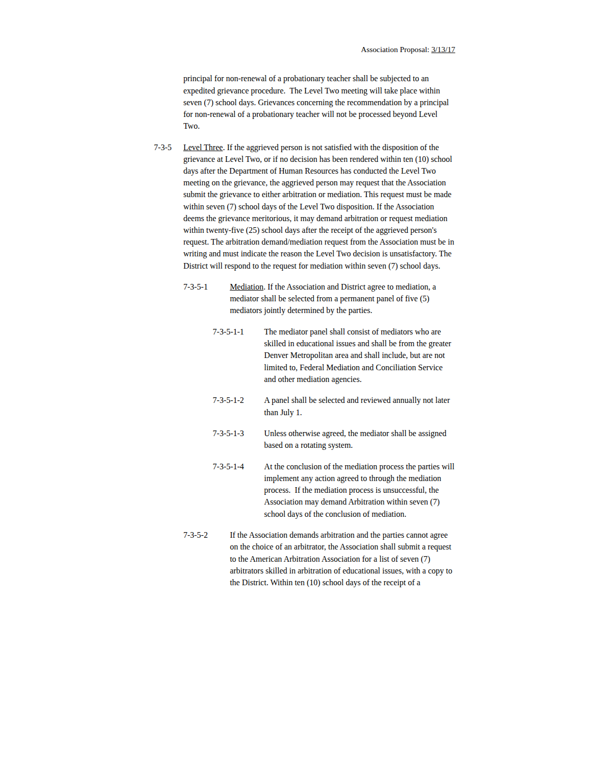Association Proposal: 3/13/17
principal for non-renewal of a probationary teacher shall be subjected to an expedited grievance procedure. The Level Two meeting will take place within seven (7) school days. Grievances concerning the recommendation by a principal for non-renewal of a probationary teacher will not be processed beyond Level Two.
7-3-5
Level Three. If the aggrieved person is not satisfied with the disposition of the grievance at Level Two, or if no decision has been rendered within ten (10) school days after the Department of Human Resources has conducted the Level Two meeting on the grievance, the aggrieved person may request that the Association submit the grievance to either arbitration or mediation. This request must be made within seven (7) school days of the Level Two disposition. If the Association deems the grievance meritorious, it may demand arbitration or request mediation within twenty-five (25) school days after the receipt of the aggrieved person's request. The arbitration demand/mediation request from the Association must be in writing and must indicate the reason the Level Two decision is unsatisfactory. The District will respond to the request for mediation within seven (7) school days.
7-3-5-1
Mediation. If the Association and District agree to mediation, a mediator shall be selected from a permanent panel of five (5) mediators jointly determined by the parties.
7-3-5-1-1
The mediator panel shall consist of mediators who are skilled in educational issues and shall be from the greater Denver Metropolitan area and shall include, but are not limited to, Federal Mediation and Conciliation Service and other mediation agencies.
7-3-5-1-2
A panel shall be selected and reviewed annually not later than July 1.
7-3-5-1-3
Unless otherwise agreed, the mediator shall be assigned based on a rotating system.
7-3-5-1-4
At the conclusion of the mediation process the parties will implement any action agreed to through the mediation process. If the mediation process is unsuccessful, the Association may demand Arbitration within seven (7) school days of the conclusion of mediation.
7-3-5-2
If the Association demands arbitration and the parties cannot agree on the choice of an arbitrator, the Association shall submit a request to the American Arbitration Association for a list of seven (7) arbitrators skilled in arbitration of educational issues, with a copy to the District. Within ten (10) school days of the receipt of a